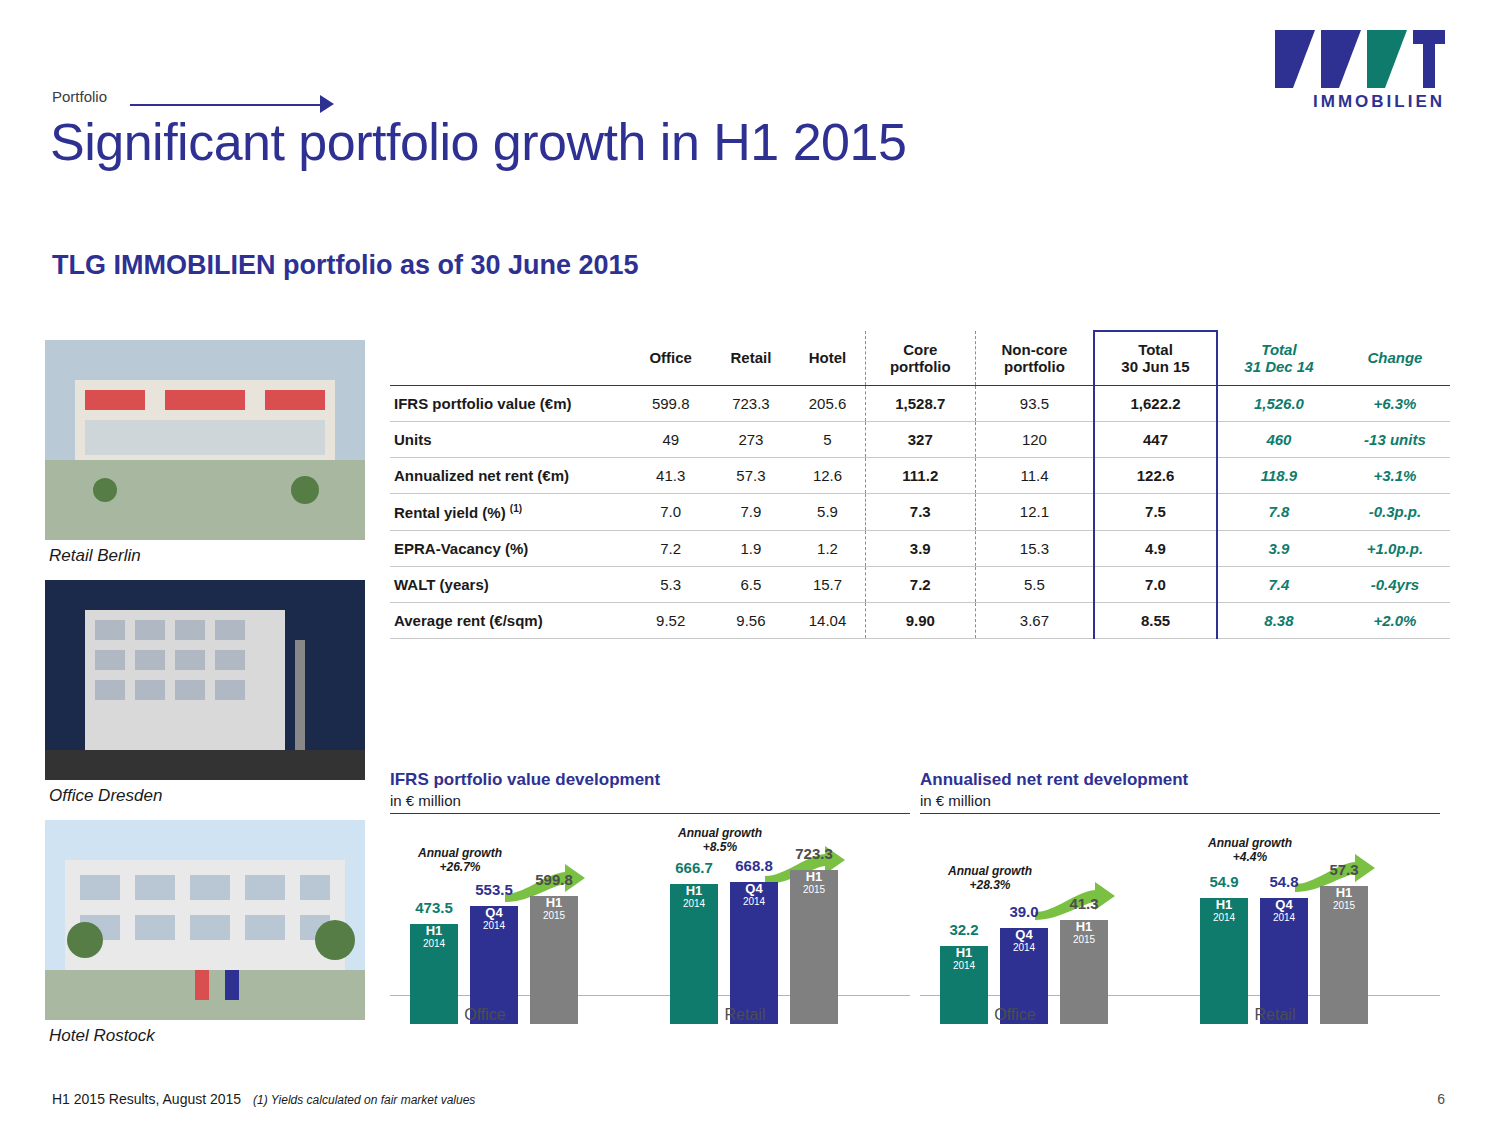IMMOBILIEN
Portfolio
Significant portfolio growth in H1 2015
TLG IMMOBILIEN portfolio as of 30 June 2015
Retail Berlin
Office Dresden
Hotel Rostock
| | Office | Retail | Hotel | Core portfolio | Non-core portfolio | Total 30 Jun 15 | Total 31 Dec 14 | Change |
| --- | --- | --- | --- | --- | --- | --- | --- | --- |
| IFRS portfolio value (€m) | 599.8 | 723.3 | 205.6 | 1,528.7 | 93.5 | 1,622.2 | 1,526.0 | +6.3% |
| Units | 49 | 273 | 5 | 327 | 120 | 447 | 460 | -13 units |
| Annualized net rent (€m) | 41.3 | 57.3 | 12.6 | 111.2 | 11.4 | 122.6 | 118.9 | +3.1% |
| Rental yield (%) (1) | 7.0 | 7.9 | 5.9 | 7.3 | 12.1 | 7.5 | 7.8 | -0.3p.p. |
| EPRA-Vacancy (%) | 7.2 | 1.9 | 1.2 | 3.9 | 15.3 | 4.9 | 3.9 | +1.0p.p. |
| WALT (years) | 5.3 | 6.5 | 15.7 | 7.2 | 5.5 | 7.0 | 7.4 | -0.4yrs |
| Average rent (€/sqm) | 9.52 | 9.56 | 14.04 | 9.90 | 3.67 | 8.55 | 8.38 | +2.0% |
IFRS portfolio value development
in € million
Annual growth
+26.7%
473.5
H12014
553.5
Q42014
599.8
H12015
Office
Annual growth
+8.5%
666.7
H12014
668.8
Q42014
723.3
H12015
Retail
Annualised net rent development
in € million
Annual growth
+28.3%
32.2
H12014
39.0
Q42014
41.3
H12015
Office
Annual growth
+4.4%
54.9
H12014
54.8
Q42014
57.3
H12015
Retail
H1 2015 Results, August 2015 (1) Yields calculated on fair market values
6